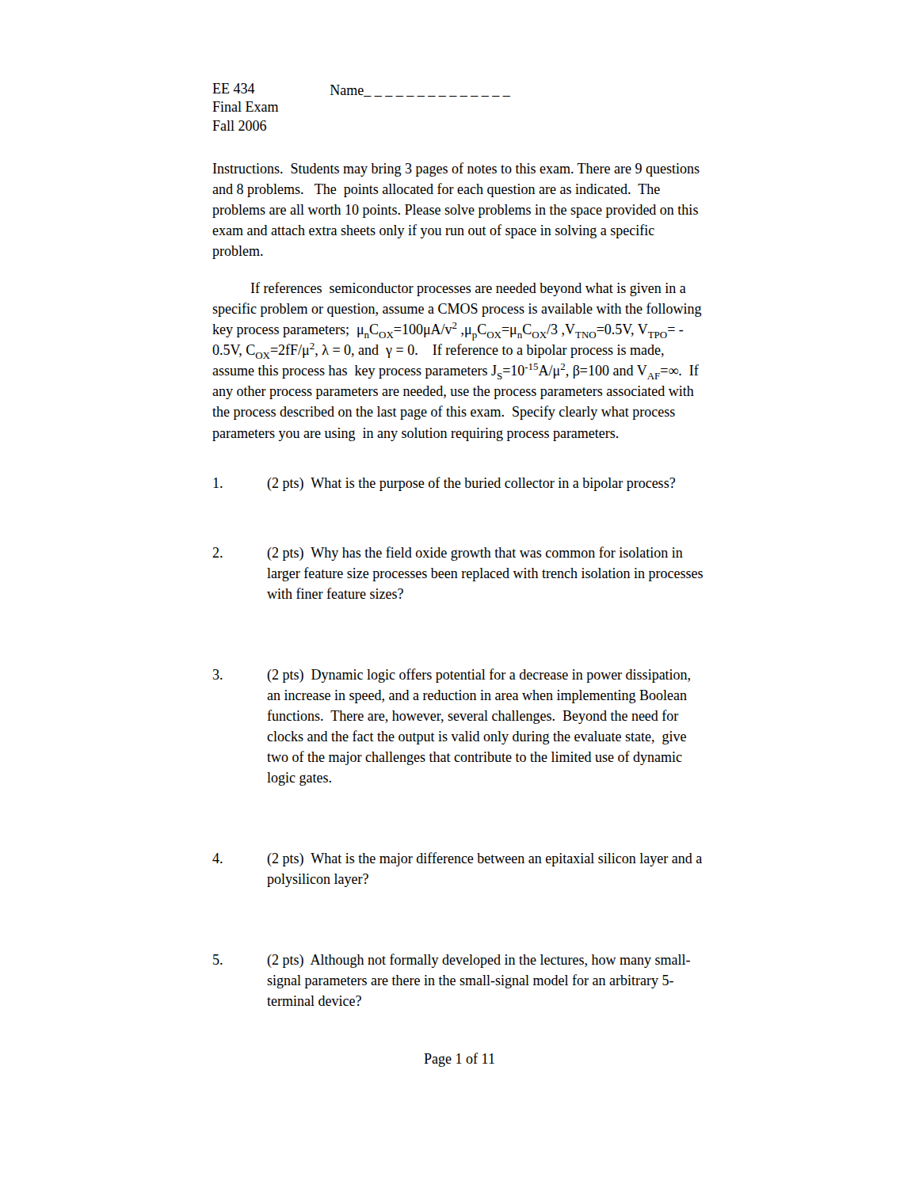EE 434
Final Exam
Fall 2006
Name_ _ _ _ _ _ _ _ _ _ _ _ _ _
Instructions. Students may bring 3 pages of notes to this exam. There are 9 questions and 8 problems. The points allocated for each question are as indicated. The problems are all worth 10 points. Please solve problems in the space provided on this exam and attach extra sheets only if you run out of space in solving a specific problem.
If references semiconductor processes are needed beyond what is given in a specific problem or question, assume a CMOS process is available with the following key process parameters; μnCOX=100μA/v2 ,μpCOX=μnCOX/3 ,VTNO=0.5V, VTPO= - 0.5V, COX=2fF/μ2, λ = 0, and γ = 0. If reference to a bipolar process is made, assume this process has key process parameters JS=10-15A/μ2, β=100 and VAF=∞. If any other process parameters are needed, use the process parameters associated with the process described on the last page of this exam. Specify clearly what process parameters you are using in any solution requiring process parameters.
1.
(2 pts) What is the purpose of the buried collector in a bipolar process?
2.
(2 pts) Why has the field oxide growth that was common for isolation in larger feature size processes been replaced with trench isolation in processes with finer feature sizes?
3.
(2 pts) Dynamic logic offers potential for a decrease in power dissipation, an increase in speed, and a reduction in area when implementing Boolean functions. There are, however, several challenges. Beyond the need for clocks and the fact the output is valid only during the evaluate state, give two of the major challenges that contribute to the limited use of dynamic logic gates.
4.
(2 pts) What is the major difference between an epitaxial silicon layer and a polysilicon layer?
5.
(2 pts) Although not formally developed in the lectures, how many small-signal parameters are there in the small-signal model for an arbitrary 5-terminal device?
Page 1 of 11